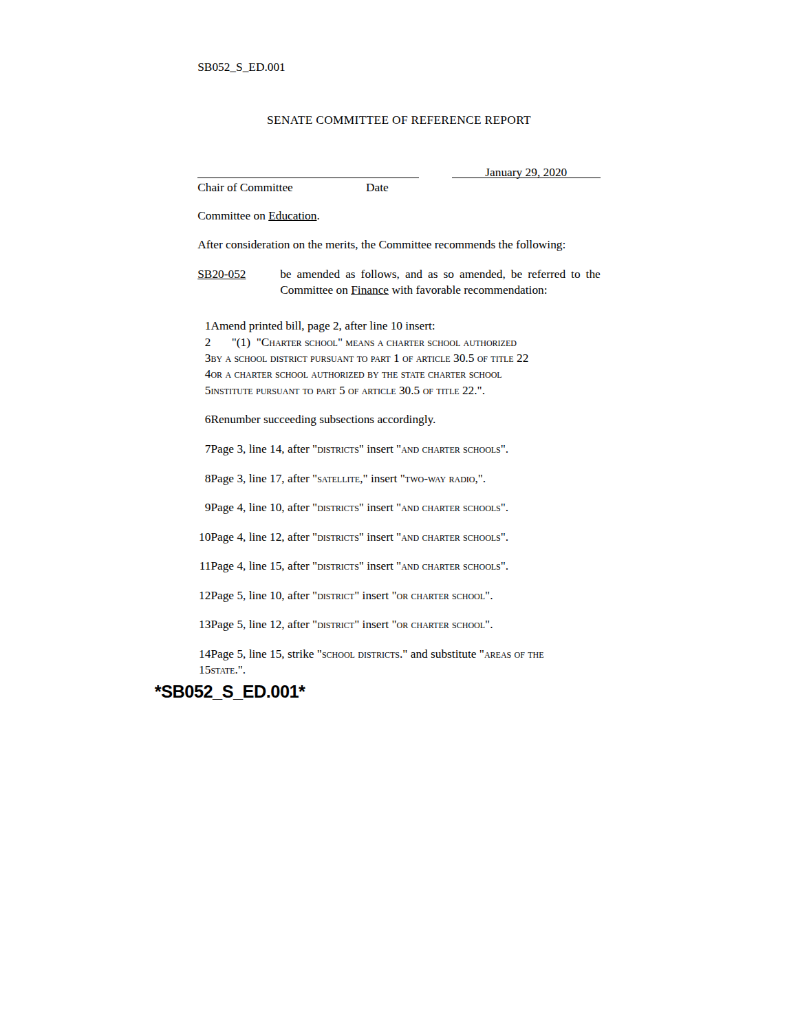SB052_S_ED.001
SENATE COMMITTEE OF REFERENCE REPORT
January 29, 2020
Chair of Committee Date
Committee on Education.
After consideration on the merits, the Committee recommends the following:
SB20-052 be amended as follows, and as so amended, be referred to the Committee on Finance with favorable recommendation:
| 1 | Amend printed bill, page 2, after line 10 insert: |
| 2 | "(1) " Charter school " means a charter school authorized |
| 3 | by a school district pursuant to part 1 of article 30.5 of title 22 |
| 4 | or a charter school authorized by the state charter school |
| 5 | institute pursuant to part 5 of article 30.5 of title 22.". |
| 6 | Renumber succeeding subsections accordingly. |
| 7 | Page 3, line 14, after " districts " insert " and charter schools ". |
| 8 | Page 3, line 17, after " satellite ," insert " two-way radio ,". |
| 9 | Page 4, line 10, after " districts " insert " and charter schools ". |
| 10 | Page 4, line 12, after " districts " insert " and charter schools ". |
| 11 | Page 4, line 15, after " districts " insert " and charter schools ". |
| 12 | Page 5, line 10, after " district " insert " or charter school ". |
| 13 | Page 5, line 12, after " district " insert " or charter school ". |
| 14 | Page 5, line 15, strike " school districts ." and substitute " areas of the |
| 15 | state .". |
*SB052_S_ED.001*